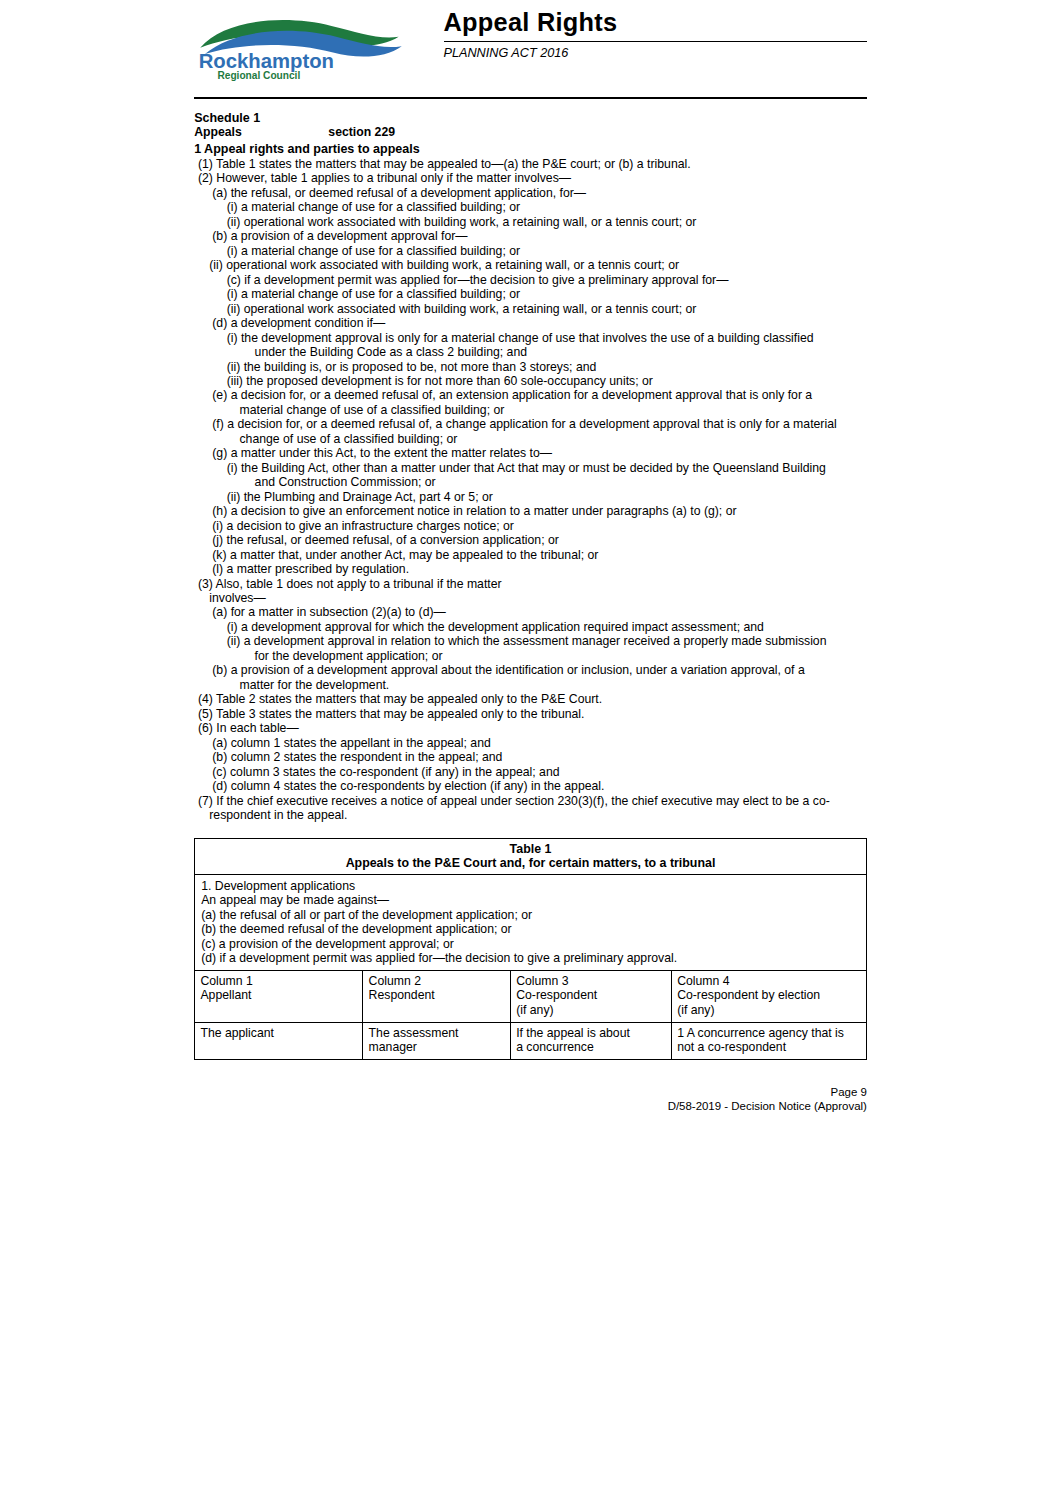Rockhampton Regional Council
Appeal Rights
PLANNING ACT 2016
Schedule 1
Appeals section 229
1 Appeal rights and parties to appeals
(1) Table 1 states the matters that may be appealed to—(a) the P&E court; or (b) a tribunal.
(2) However, table 1 applies to a tribunal only if the matter involves—
(a) the refusal, or deemed refusal of a development application, for—
(i) a material change of use for a classified building; or
(ii) operational work associated with building work, a retaining wall, or a tennis court; or
(b) a provision of a development approval for—
(i) a material change of use for a classified building; or
(ii) operational work associated with building work, a retaining wall, or a tennis court; or
(c) if a development permit was applied for—the decision to give a preliminary approval for—
(i) a material change of use for a classified building; or
(ii) operational work associated with building work, a retaining wall, or a tennis court; or
(d) a development condition if—
(i) the development approval is only for a material change of use that involves the use of a building classified
under the Building Code as a class 2 building; and
(ii) the building is, or is proposed to be, not more than 3 storeys; and
(iii) the proposed development is for not more than 60 sole-occupancy units; or
(e) a decision for, or a deemed refusal of, an extension application for a development approval that is only for a
material change of use of a classified building; or
(f) a decision for, or a deemed refusal of, a change application for a development approval that is only for a material
change of use of a classified building; or
(g) a matter under this Act, to the extent the matter relates to—
(i) the Building Act, other than a matter under that Act that may or must be decided by the Queensland Building
and Construction Commission; or
(ii) the Plumbing and Drainage Act, part 4 or 5; or
(h) a decision to give an enforcement notice in relation to a matter under paragraphs (a) to (g); or
(i) a decision to give an infrastructure charges notice; or
(j) the refusal, or deemed refusal, of a conversion application; or
(k) a matter that, under another Act, may be appealed to the tribunal; or
(l) a matter prescribed by regulation.
(3) Also, table 1 does not apply to a tribunal if the matter
involves—
(a) for a matter in subsection (2)(a) to (d)—
(i) a development approval for which the development application required impact assessment; and
(ii) a development approval in relation to which the assessment manager received a properly made submission
for the development application; or
(b) a provision of a development approval about the identification or inclusion, under a variation approval, of a
matter for the development.
(4) Table 2 states the matters that may be appealed only to the P&E Court.
(5) Table 3 states the matters that may be appealed only to the tribunal.
(6) In each table—
(a) column 1 states the appellant in the appeal; and
(b) column 2 states the respondent in the appeal; and
(c) column 3 states the co-respondent (if any) in the appeal; and
(d) column 4 states the co-respondents by election (if any) in the appeal.
(7) If the chief executive receives a notice of appeal under section 230(3)(f), the chief executive may elect to be a co-
respondent in the appeal.
Table 1 Appeals to the P&E Court and, for certain matters, to a tribunal
1. Development applications
An appeal may be made against—
(a) the refusal of all or part of the development application; or
(b) the deemed refusal of the development application; or
(c) a provision of the development approval; or
(d) if a development permit was applied for—the decision to give a preliminary approval.
| Column 1 Appellant | Column 2 Respondent | Column 3 Co-respondent (if any) | Column 4 Co-respondent by election (if any) |
| --- | --- | --- | --- |
| The applicant | The assessment manager | If the appeal is about a concurrence | 1 A concurrence agency that is not a co-respondent |
Page 9
D/58-2019 - Decision Notice (Approval)